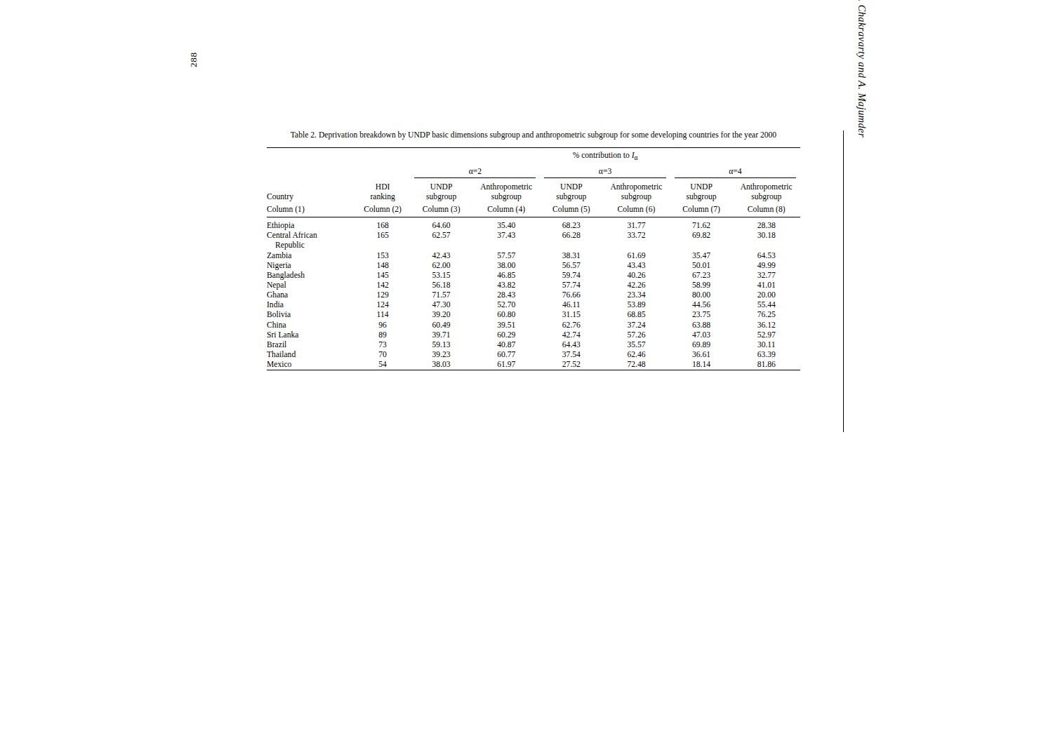288
S. R. Chakravarty and A. Majumder
Table 2. Deprivation breakdown by UNDP basic dimensions subgroup and anthropometric subgroup for some developing countries for the year 2000
| Country | HDI ranking | % contribution to I α |
| --- | --- | --- |
| α=2 | α=3 | α=4 |
| UNDP subgroup | Anthropometric subgroup | UNDP subgroup | Anthropometric subgroup | UNDP subgroup | Anthropometric subgroup |
| Column (1) | Column (2) | Column (3) | Column (4) | Column (5) | Column (6) | Column (7) | Column (8) |
| Ethiopia | 168 | 64.60 | 35.40 | 68.23 | 31.77 | 71.62 | 28.38 |
| Central African Republic | 165 | 62.57 | 37.43 | 66.28 | 33.72 | 69.82 | 30.18 |
| Zambia | 153 | 42.43 | 57.57 | 38.31 | 61.69 | 35.47 | 64.53 |
| Nigeria | 148 | 62.00 | 38.00 | 56.57 | 43.43 | 50.01 | 49.99 |
| Bangladesh | 145 | 53.15 | 46.85 | 59.74 | 40.26 | 67.23 | 32.77 |
| Nepal | 142 | 56.18 | 43.82 | 57.74 | 42.26 | 58.99 | 41.01 |
| Ghana | 129 | 71.57 | 28.43 | 76.66 | 23.34 | 80.00 | 20.00 |
| India | 124 | 47.30 | 52.70 | 46.11 | 53.89 | 44.56 | 55.44 |
| Bolivia | 114 | 39.20 | 60.80 | 31.15 | 68.85 | 23.75 | 76.25 |
| China | 96 | 60.49 | 39.51 | 62.76 | 37.24 | 63.88 | 36.12 |
| Sri Lanka | 89 | 39.71 | 60.29 | 42.74 | 57.26 | 47.03 | 52.97 |
| Brazil | 73 | 59.13 | 40.87 | 64.43 | 35.57 | 69.89 | 30.11 |
| Thailand | 70 | 39.23 | 60.77 | 37.54 | 62.46 | 36.61 | 63.39 |
| Mexico | 54 | 38.03 | 61.97 | 27.52 | 72.48 | 18.14 | 81.86 |